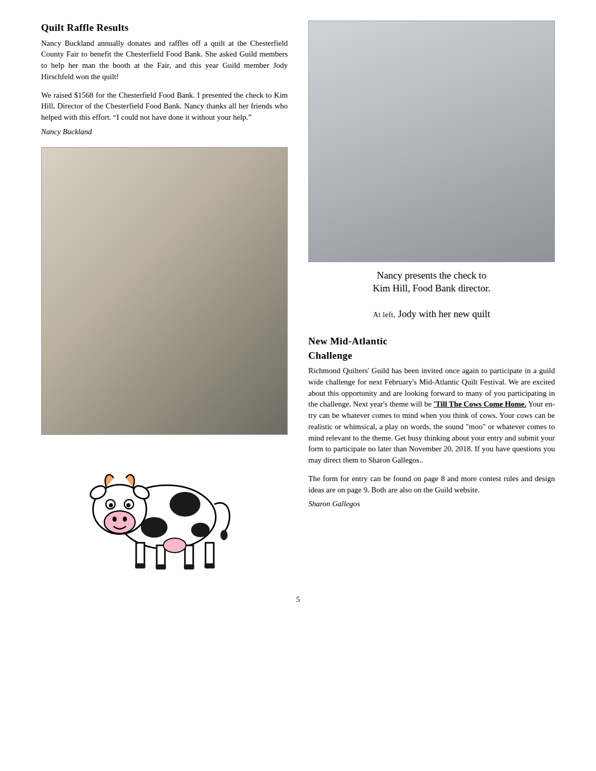Quilt Raffle Results
Nancy Buckland annually donates and raffles off a quilt at the Chesterfield County Fair to benefit the Chesterfield Food Bank. She asked Guild members to help her man the booth at the Fair, and this year Guild member Jody Hirschfeld won the quilt!
We raised $1568 for the Chesterfield Food Bank. I presented the check to Kim Hill, Director of the Chesterfield Food Bank. Nancy thanks all her friends who helped with this effort. “I could not have done it without your help.”
Nancy Buckland
Nancy presents the check to
Kim Hill, Food Bank director.
At left, Jody with her new quilt
New Mid-Atlantic
Challenge
Richmond Quilters' Guild has been invited once again to participate in a guild wide challenge for next February's Mid-Atlantic Quilt Festival. We are excited about this opportunity and are looking forward to many of you participating in the challenge. Next year's theme will be 'Till The Cows Come Home. Your entry can be whatever comes to mind when you think of cows. Your cows can be realistic or whimsical, a play on words, the sound "moo" or whatever comes to mind relevant to the theme. Get busy thinking about your entry and submit your form to participate no later than November 20, 2018. If you have questions you may direct them to Sharon Gallegos..
The form for entry can be found on page 8 and more contest rules and design ideas are on page 9. Both are also on the Guild website.
Sharon Gallegos
5